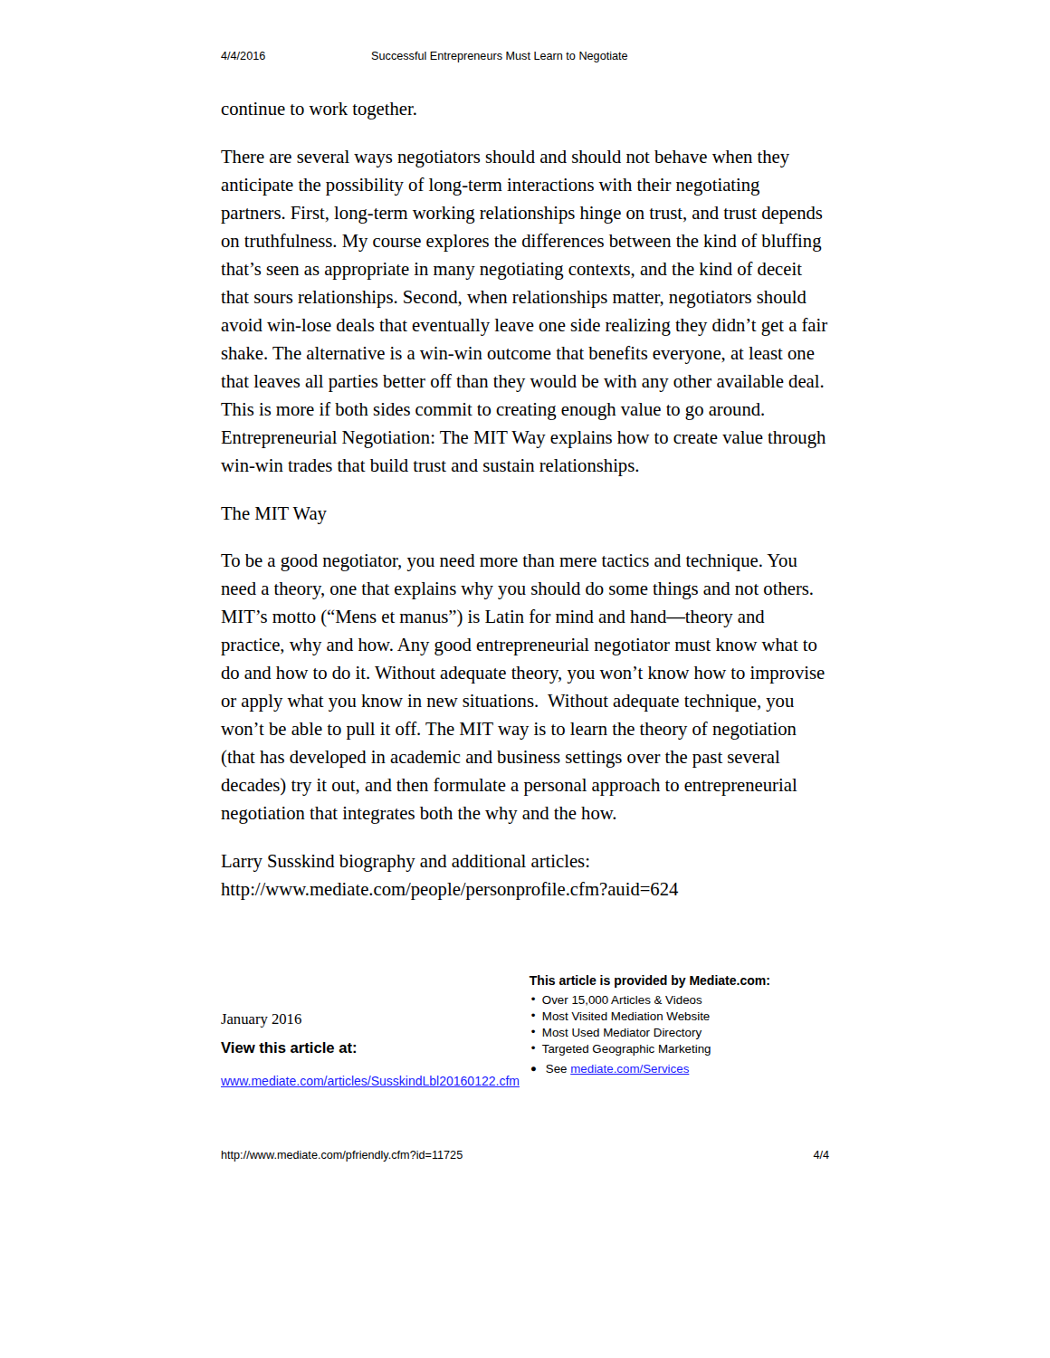4/4/2016 Successful Entrepreneurs Must Learn to Negotiate
continue to work together.
There are several ways negotiators should and should not behave when they anticipate the possibility of long-term interactions with their negotiating partners. First, long-term working relationships hinge on trust, and trust depends on truthfulness. My course explores the differences between the kind of bluffing that’s seen as appropriate in many negotiating contexts, and the kind of deceit that sours relationships. Second, when relationships matter, negotiators should avoid win-lose deals that eventually leave one side realizing they didn’t get a fair shake. The alternative is a win-win outcome that benefits everyone, at least one that leaves all parties better off than they would be with any other available deal. This is more if both sides commit to creating enough value to go around. Entrepreneurial Negotiation: The MIT Way explains how to create value through win-win trades that build trust and sustain relationships.
The MIT Way
To be a good negotiator, you need more than mere tactics and technique. You need a theory, one that explains why you should do some things and not others. MIT’s motto (“Mens et manus”) is Latin for mind and hand—theory and practice, why and how. Any good entrepreneurial negotiator must know what to do and how to do it. Without adequate theory, you won’t know how to improvise or apply what you know in new situations. Without adequate technique, you won’t be able to pull it off. The MIT way is to learn the theory of negotiation (that has developed in academic and business settings over the past several decades) try it out, and then formulate a personal approach to entrepreneurial negotiation that integrates both the why and the how.
Larry Susskind biography and additional articles:http://www.mediate.com/people/personprofile.cfm?auid=624
January 2016
View this article at:
www.mediate.com/articles/SusskindLbl20160122.cfm
This article is provided by Mediate.com:
Over 15,000 Articles & Videos
Most Visited Mediation Website
Most Used Mediator Directory
Targeted Geographic Marketing
See mediate.com/Services
http://www.mediate.com/pfriendly.cfm?id=11725 4/4